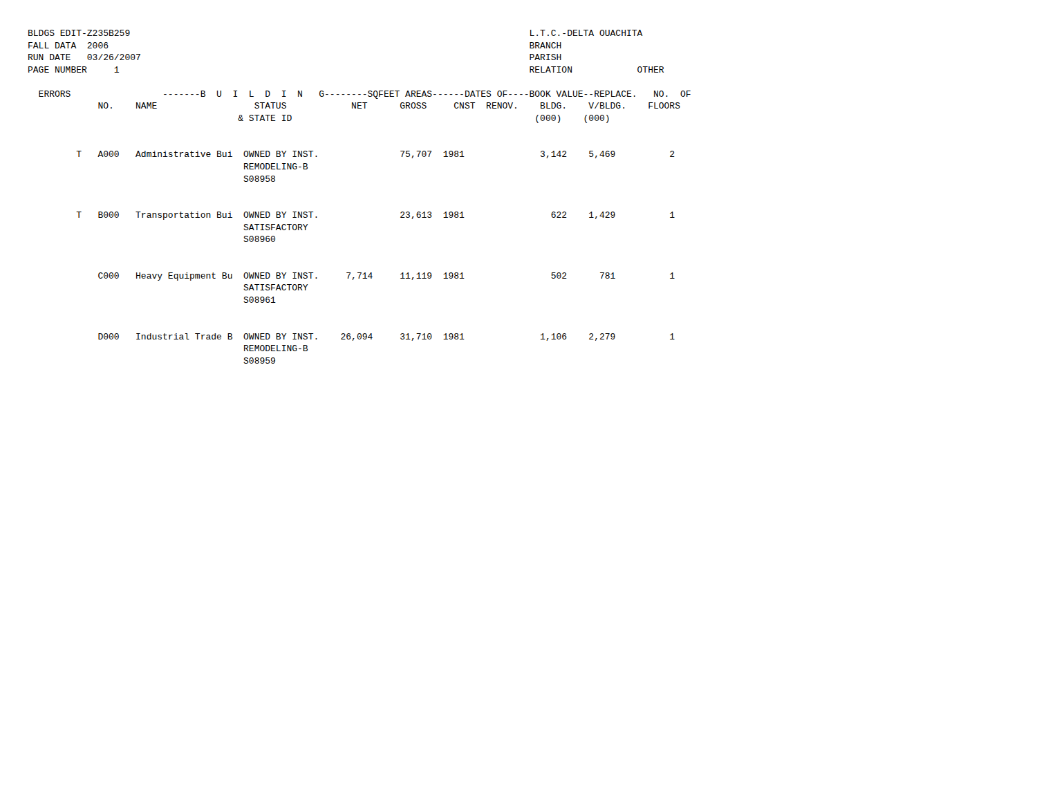BLDGS EDIT-Z235B259                                                                          L.T.C.-DELTA OUACHITA
FALL DATA  2006                                                                              BRANCH
RUN DATE   03/26/2007                                                                        PARISH
PAGE NUMBER     1                                                                            RELATION            OTHER

  ERRORS                 -------B  U  I  L  D  I  N   G--------SQFEET AREAS------DATES OF----BOOK VALUE--REPLACE.   NO.  OF
             NO.    NAME                  STATUS            NET      GROSS     CNST  RENOV.    BLDG.    V/BLDG.    FLOORS
                                       & STATE ID                                             (000)    (000)


         T   A000   Administrative Bui  OWNED BY INST.               75,707  1981              3,142    5,469          2
                                        REMODELING-B
                                        S08958


         T   B000   Transportation Bui  OWNED BY INST.               23,613  1981                622    1,429          1
                                        SATISFACTORY
                                        S08960


             C000   Heavy Equipment Bu  OWNED BY INST.     7,714     11,119  1981                502      781          1
                                        SATISFACTORY
                                        S08961


             D000   Industrial Trade B  OWNED BY INST.    26,094     31,710  1981              1,106    2,279          1
                                        REMODELING-B
                                        S08959